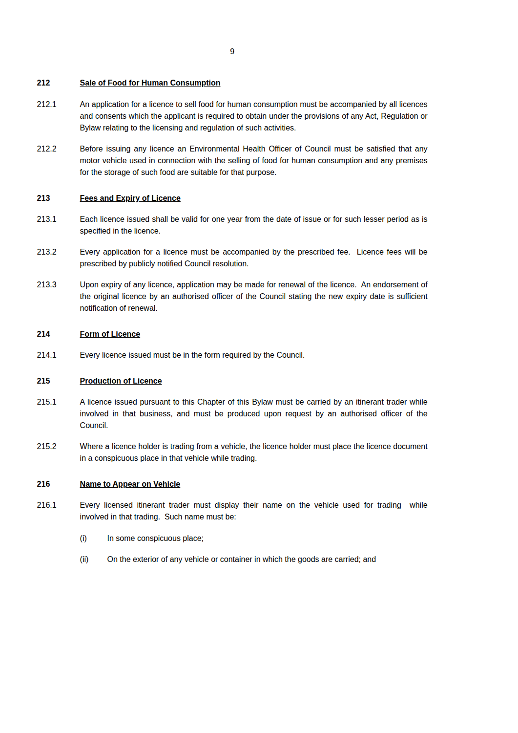9
212 Sale of Food for Human Consumption
212.1 An application for a licence to sell food for human consumption must be accompanied by all licences and consents which the applicant is required to obtain under the provisions of any Act, Regulation or Bylaw relating to the licensing and regulation of such activities.
212.2 Before issuing any licence an Environmental Health Officer of Council must be satisfied that any motor vehicle used in connection with the selling of food for human consumption and any premises for the storage of such food are suitable for that purpose.
213 Fees and Expiry of Licence
213.1 Each licence issued shall be valid for one year from the date of issue or for such lesser period as is specified in the licence.
213.2 Every application for a licence must be accompanied by the prescribed fee. Licence fees will be prescribed by publicly notified Council resolution.
213.3 Upon expiry of any licence, application may be made for renewal of the licence. An endorsement of the original licence by an authorised officer of the Council stating the new expiry date is sufficient notification of renewal.
214 Form of Licence
214.1 Every licence issued must be in the form required by the Council.
215 Production of Licence
215.1 A licence issued pursuant to this Chapter of this Bylaw must be carried by an itinerant trader while involved in that business, and must be produced upon request by an authorised officer of the Council.
215.2 Where a licence holder is trading from a vehicle, the licence holder must place the licence document in a conspicuous place in that vehicle while trading.
216 Name to Appear on Vehicle
216.1 Every licensed itinerant trader must display their name on the vehicle used for trading while involved in that trading. Such name must be:
(i) In some conspicuous place;
(ii) On the exterior of any vehicle or container in which the goods are carried; and